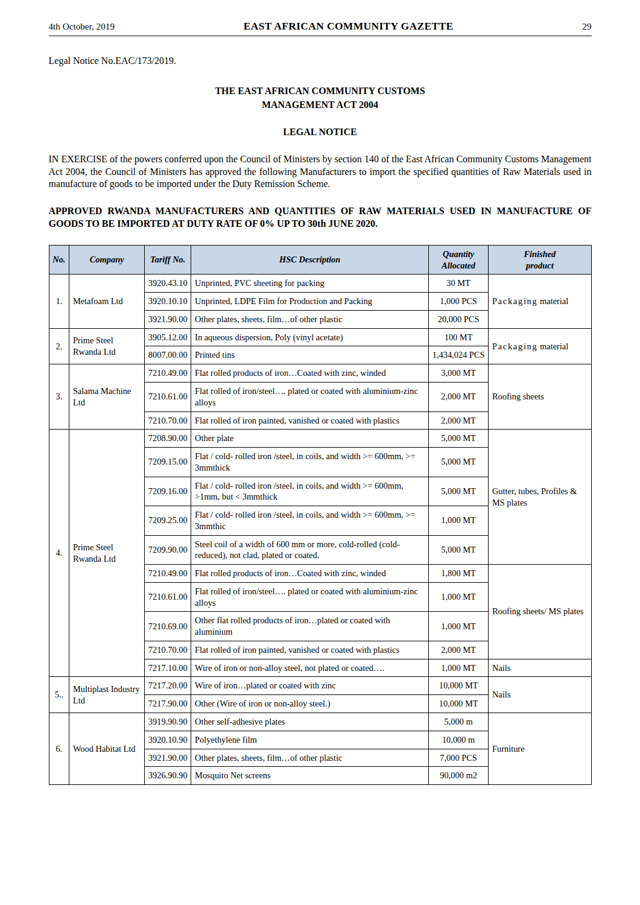4th October, 2019 EAST AFRICAN COMMUNITY GAZETTE 29
Legal Notice No.EAC/173/2019.
THE EAST AFRICAN COMMUNITY CUSTOMS
MANAGEMENT ACT 2004
LEGAL NOTICE
IN EXERCISE of the powers conferred upon the Council of Ministers by section 140 of the East African Community Customs Management Act 2004, the Council of Ministers has approved the following Manufacturers to import the specified quantities of Raw Materials used in manufacture of goods to be imported under the Duty Remission Scheme.
APPROVED RWANDA MANUFACTURERS AND QUANTITIES OF RAW MATERIALS USED IN MANUFACTURE OF GOODS TO BE IMPORTED AT DUTY RATE OF 0% UP TO 30th JUNE 2020.
Approved Rwanda manufacturers and quantities of raw materials
| No. | Company | Tariff No. | HSC Description | Quantity Allocated | Finished product |
| --- | --- | --- | --- | --- | --- |
| 1. | Metafoam Ltd | 3920.43.10 | Unprinted, PVC sheeting for packing | 30 MT | Packaging material |
| 3920.10.10 | Unprinted, LDPE Film for Production and Packing | 1,000 PCS |
| 3921.90.00 | Other plates, sheets, film…of other plastic | 20,000 PCS |
| 2. | Prime Steel Rwanda Ltd | 3905.12.00 | In aqueous dispersion, Poly (vinyl acetate) | 100 MT | Packaging material |
| 8007.00.00 | Printed tins | 1,434,024 PCS |
| 3. | Salama Machine Ltd | 7210.49.00 | Flat rolled products of iron…Coated with zinc, winded | 3,000 MT | Roofing sheets |
| 7210.61.00 | Flat rolled of iron/steel…. plated or coated with aluminium-zinc alloys | 2,000 MT |
| 7210.70.00 | Flat rolled of iron painted, vanished or coated with plastics | 2,000 MT |
| 4. | Prime Steel Rwanda Ltd | 7208.90.00 | Other plate | 5,000 MT | Gutter, tubes, Profiles & MS plates |
| 7209.15.00 | Flat / cold- rolled iron /steel, in coils, and width >= 600mm, >= 3mmthick | 5,000 MT |
| 7209.16.00 | Flat / cold- rolled iron /steel, in coils, and width >= 600mm, >1mm, but < 3mmthick | 5,000 MT |
| 7209.25.00 | Flat / cold- rolled iron /steel, in coils, and width >= 600mm, >= 3mmthic | 1,000 MT |
| 7209.90.00 | Steel coil of a width of 600 mm or more, cold-rolled (cold-reduced), not clad, plated or coated. | 5,000 MT |
| 7210.49.00 | Flat rolled products of iron…Coated with zinc, winded | 1,800 MT | Roofing sheets/ MS plates |
| 7210.61.00 | Flat rolled of iron/steel…. plated or coated with aluminium-zinc alloys | 1,000 MT |
| 7210.69.00 | Other flat rolled products of iron…plated or coated with aluminium | 1,000 MT |
| 7210.70.00 | Flat rolled of iron painted, vanished or coated with plastics | 2,000 MT |
| 7217.10.00 | Wire of iron or non-alloy steel, not plated or coated…. | 1,000 MT | Nails |
| 5.. | Multiplast Industry Ltd | 7217.20.00 | Wire of iron…plated or coated with zinc | 10,000 MT | Nails |
| 7217.90.00 | Other (Wire of iron or non-alloy steel.) | 10,000 MT |
| 6. | Wood Habitat Ltd | 3919.90.90 | Other self-adhesive plates | 5,000 m | Furniture |
| 3920.10.90 | Polyethylene film | 10,000 m |
| 3921.90.00 | Other plates, sheets, film…of other plastic | 7,000 PCS |
| 3926.90.90 | Mosquito Net screens | 90,000 m2 |